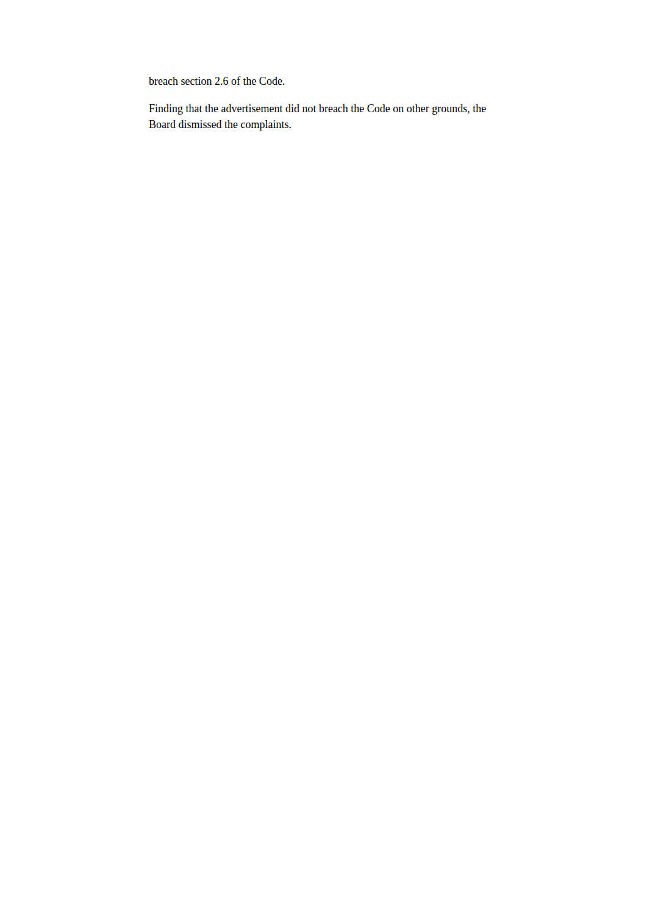breach section 2.6 of the Code.
Finding that the advertisement did not breach the Code on other grounds, the Board dismissed the complaints.